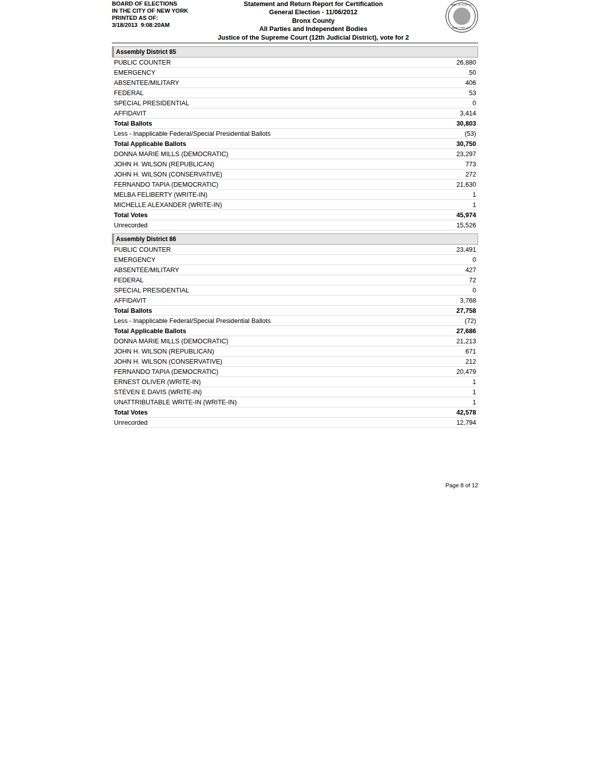BOARD OF ELECTIONS
IN THE CITY OF NEW YORK
PRINTED AS OF:
3/18/2013 9:08:20AM
Statement and Return Report for Certification
General Election - 11/06/2012
Bronx County
All Parties and Independent Bodies
Justice of the Supreme Court (12th Judicial District), vote for 2
BOARD OF ELECTIONS
NEW YORK CITY
Assembly District 85
| PUBLIC COUNTER | 26,880 |
| EMERGENCY | 50 |
| ABSENTEE/MILITARY | 406 |
| FEDERAL | 53 |
| SPECIAL PRESIDENTIAL | 0 |
| AFFIDAVIT | 3,414 |
| Total Ballots | 30,803 |
| Less - Inapplicable Federal/Special Presidential Ballots | (53) |
| Total Applicable Ballots | 30,750 |
| DONNA MARIE MILLS (DEMOCRATIC) | 23,297 |
| JOHN H. WILSON (REPUBLICAN) | 773 |
| JOHN H. WILSON (CONSERVATIVE) | 272 |
| FERNANDO TAPIA (DEMOCRATIC) | 21,630 |
| MELBA FELIBERTY (WRITE-IN) | 1 |
| MICHELLE ALEXANDER (WRITE-IN) | 1 |
| Total Votes | 45,974 |
| Unrecorded | 15,526 |
Assembly District 86
| PUBLIC COUNTER | 23,491 |
| EMERGENCY | 0 |
| ABSENTEE/MILITARY | 427 |
| FEDERAL | 72 |
| SPECIAL PRESIDENTIAL | 0 |
| AFFIDAVIT | 3,768 |
| Total Ballots | 27,758 |
| Less - Inapplicable Federal/Special Presidential Ballots | (72) |
| Total Applicable Ballots | 27,686 |
| DONNA MARIE MILLS (DEMOCRATIC) | 21,213 |
| JOHN H. WILSON (REPUBLICAN) | 671 |
| JOHN H. WILSON (CONSERVATIVE) | 212 |
| FERNANDO TAPIA (DEMOCRATIC) | 20,479 |
| ERNEST OLIVER (WRITE-IN) | 1 |
| STEVEN E DAVIS (WRITE-IN) | 1 |
| UNATTRIBUTABLE WRITE-IN (WRITE-IN) | 1 |
| Total Votes | 42,578 |
| Unrecorded | 12,794 |
Page 8 of 12